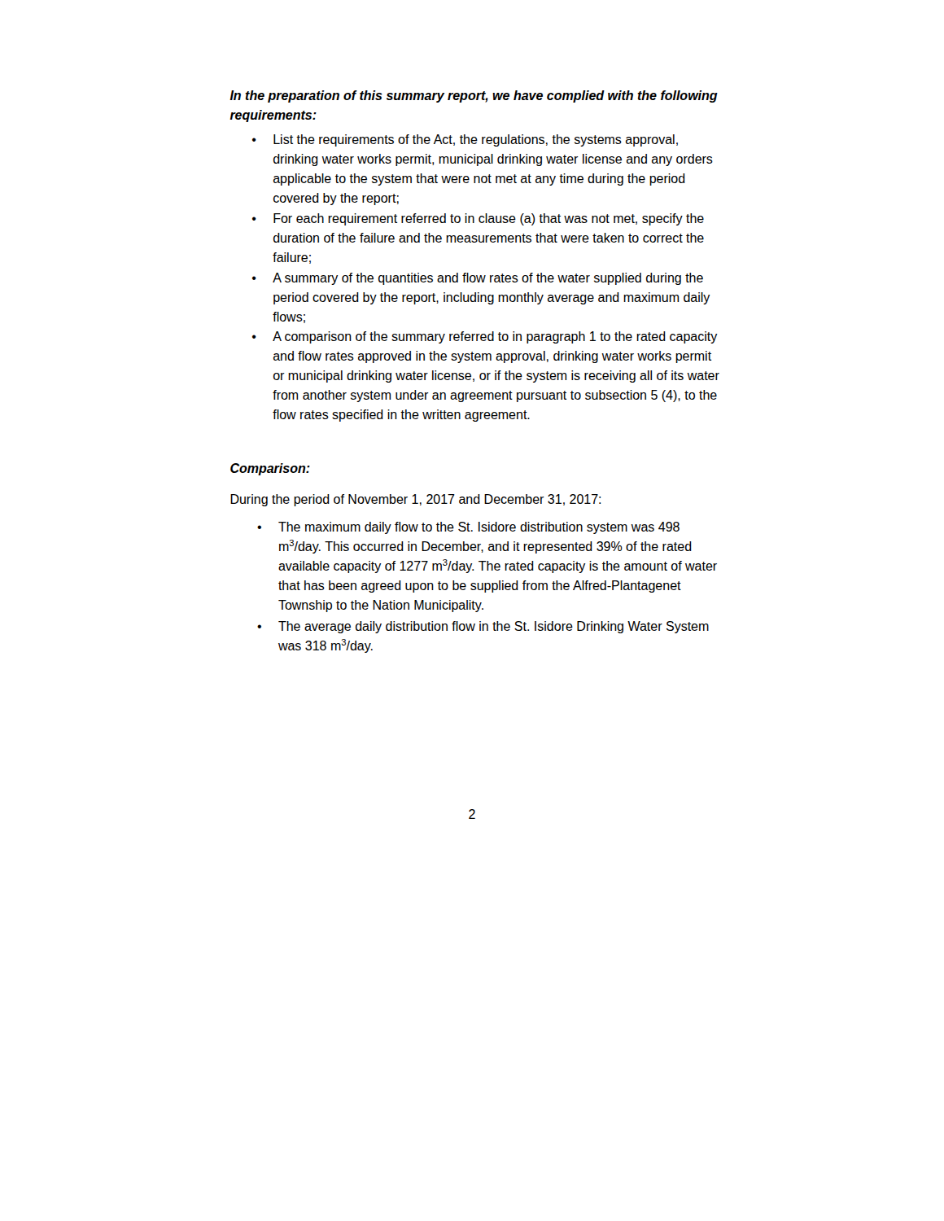In the preparation of this summary report, we have complied with the following requirements:
List the requirements of the Act, the regulations, the systems approval, drinking water works permit, municipal drinking water license and any orders applicable to the system that were not met at any time during the period covered by the report;
For each requirement referred to in clause (a) that was not met, specify the duration of the failure and the measurements that were taken to correct the failure;
A summary of the quantities and flow rates of the water supplied during the period covered by the report, including monthly average and maximum daily flows;
A comparison of the summary referred to in paragraph 1 to the rated capacity and flow rates approved in the system approval, drinking water works permit or municipal drinking water license, or if the system is receiving all of its water from another system under an agreement pursuant to subsection 5 (4), to the flow rates specified in the written agreement.
Comparison:
During the period of November 1, 2017 and December 31, 2017:
The maximum daily flow to the St. Isidore distribution system was 498 m3/day. This occurred in December, and it represented 39% of the rated available capacity of 1277 m3/day. The rated capacity is the amount of water that has been agreed upon to be supplied from the Alfred-Plantagenet Township to the Nation Municipality.
The average daily distribution flow in the St. Isidore Drinking Water System was 318 m3/day.
2